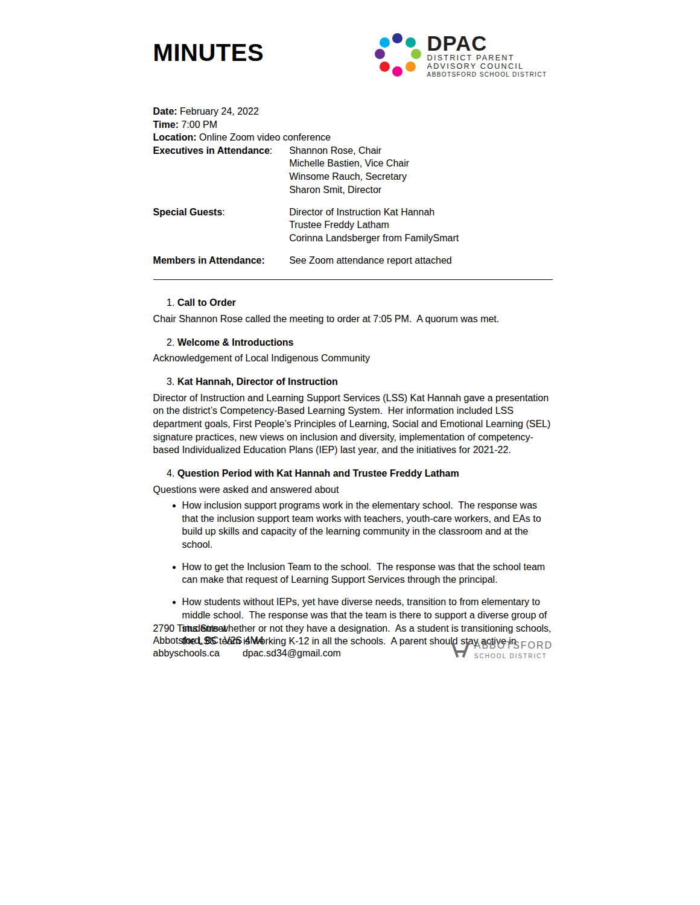MINUTES
DPAC
District Parent
Advisory Council
Abbotsford School District
Date: February 24, 2022
Time: 7:00 PM
Location: Online Zoom video conference
Executives in Attendance:
Shannon Rose, Chair
Michelle Bastien, Vice Chair
Winsome Rauch, Secretary
Sharon Smit, Director
Special Guests:
Director of Instruction Kat Hannah
Trustee Freddy Latham
Corinna Landsberger from FamilySmart
Members in Attendance:
See Zoom attendance report attached
Call to Order
Chair Shannon Rose called the meeting to order at 7:05 PM. A quorum was met.
Welcome & Introductions
Acknowledgement of Local Indigenous Community
Kat Hannah, Director of Instruction
Director of Instruction and Learning Support Services (LSS) Kat Hannah gave a presentation on the district’s Competency-Based Learning System. Her information included LSS department goals, First People’s Principles of Learning, Social and Emotional Learning (SEL) signature practices, new views on inclusion and diversity, implementation of competency-based Individualized Education Plans (IEP) last year, and the initiatives for 2021-22.
Question Period with Kat Hannah and Trustee Freddy Latham
Questions were asked and answered about
How inclusion support programs work in the elementary school. The response was that the inclusion support team works with teachers, youth-care workers, and EAs to build up skills and capacity of the learning community in the classroom and at the school.
How to get the Inclusion Team to the school. The response was that the school team can make that request of Learning Support Services through the principal.
How students without IEPs, yet have diverse needs, transition to from elementary to middle school. The response was that the team is there to support a diverse group of students whether or not they have a designation. As a student is transitioning schools, the LSS team is working K-12 in all the schools. A parent should stay active in
2790 Tims Street
Abbotsford, BC V2S 4M4
abbyschools.ca dpac.sd34@gmail.com
ABBOTSFORD
SCHOOL DISTRICT